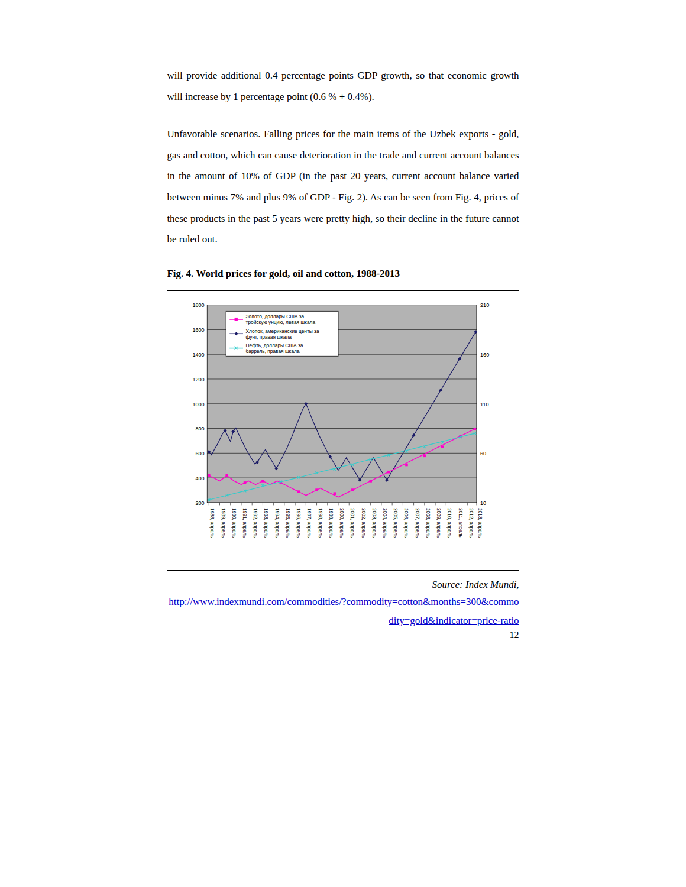will provide additional 0.4 percentage points GDP growth, so that economic growth will increase by 1 percentage point (0.6 % + 0.4%).
Unfavorable scenarios. Falling prices for the main items of the Uzbek exports - gold, gas and cotton, which can cause deterioration in the trade and current account balances in the amount of 10% of GDP (in the past 20 years, current account balance varied between minus 7% and plus 9% of GDP - Fig. 2). As can be seen from Fig. 4, prices of these products in the past 5 years were pretty high, so their decline in the future cannot be ruled out.
Fig. 4. World prices for gold, oil and cotton, 1988-2013
1800 1600 1400 1200 1000 800 600 400 200 210 160 110 60 10 Золото, доллары США за тройскую унцию, левая шкала Хлопок, американские центы за фунт, правая шкала Нефть, доллары США за баррель, правая шкала 1988, апрель 1989, апрель 1990, апрель 1991, апрель 1992, апрель 1993, апрель 1994, апрель 1995, апрель 1996, апрель 1997, апрель 1998, апрель 1999, апрель 2000, апрель 2001, апрель 2002, апрель 2003, апрель 2004, апрель 2005, апрель 2006, апрель 2007, апрель 2008, апрель 2009, апрель 2010, апрель 2011, апрель 2012, апрель 2013, апрель
Source: Index Mundi,
http://www.indexmundi.com/commodities/?commodity=cotton&months=300&commodity=gold&indicator=price-ratio
12